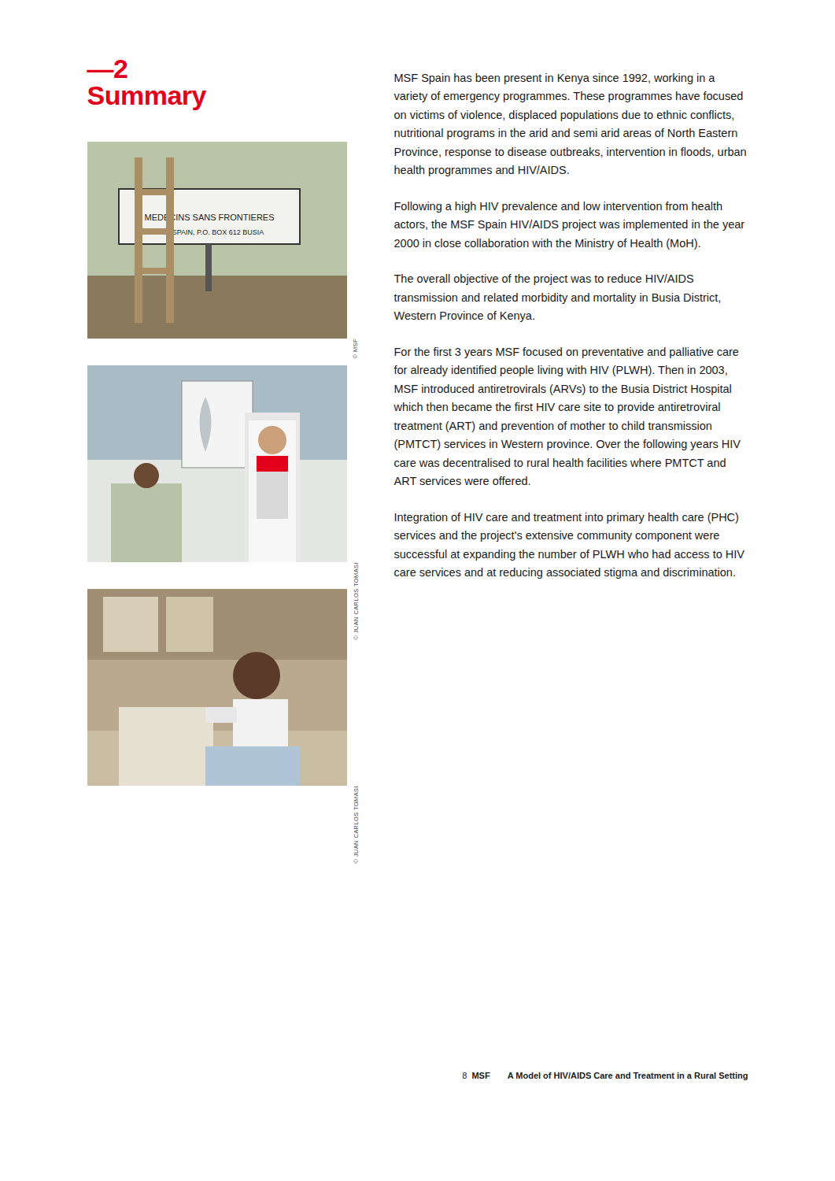—2
Summary
© MSF
© Juan Carlos Tomasi
© Juan Carlos Tomasi
MSF Spain has been present in Kenya since 1992, working in a variety of emergency programmes. These programmes have focused on victims of violence, displaced populations due to ethnic conflicts, nutritional programs in the arid and semi arid areas of North Eastern Province, response to disease outbreaks, intervention in floods, urban health programmes and HIV/AIDS.
Following a high HIV prevalence and low intervention from health actors, the MSF Spain HIV/AIDS project was implemented in the year 2000 in close collaboration with the Ministry of Health (MoH).
The overall objective of the project was to reduce HIV/AIDS transmission and related morbidity and mortality in Busia District, Western Province of Kenya.
For the first 3 years MSF focused on preventative and palliative care for already identified people living with HIV (PLWH). Then in 2003, MSF introduced antiretrovirals (ARVs) to the Busia District Hospital which then became the first HIV care site to provide antiretroviral treatment (ART) and prevention of mother to child transmission (PMTCT) services in Western province. Over the following years HIV care was decentralised to rural health facilities where PMTCT and ART services were offered.
Integration of HIV care and treatment into primary health care (PHC) services and the project's extensive community component were successful at expanding the number of PLWH who had access to HIV care services and at reducing associated stigma and discrimination.
8 MSF A Model of HIV/AIDS Care and Treatment in a Rural Setting